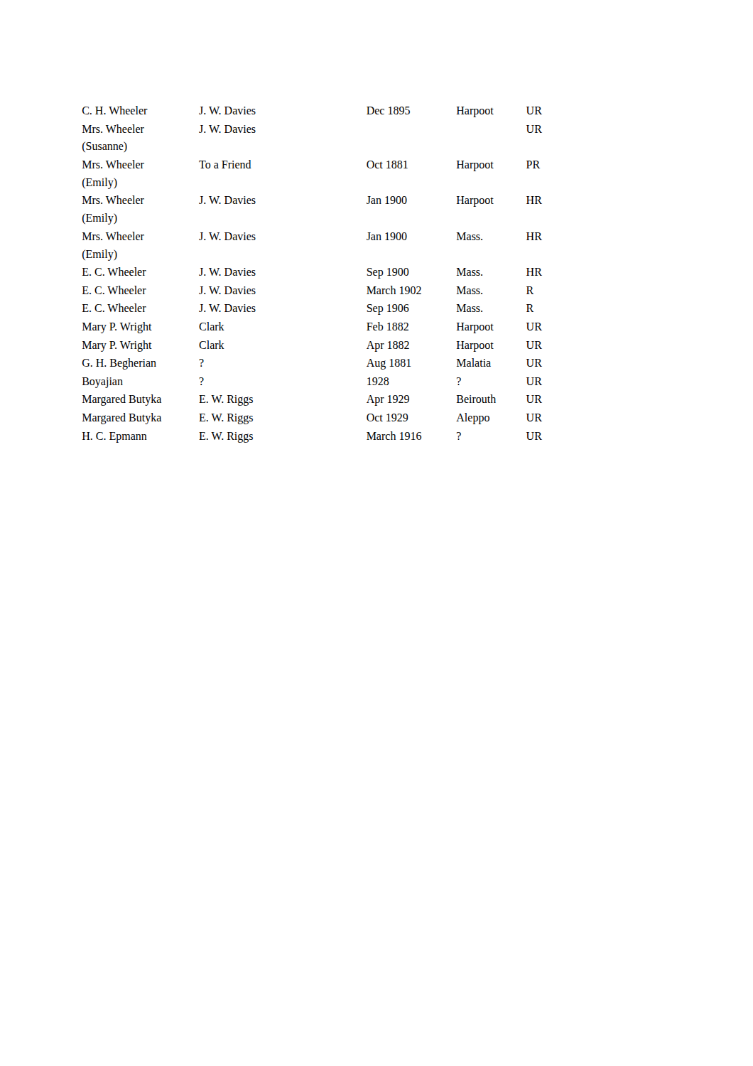| C. H. Wheeler | J. W. Davies | Dec 1895 | Harpoot | UR |
| Mrs. Wheeler (Susanne) | J. W. Davies | | | UR |
| Mrs. Wheeler (Emily) | To a Friend | Oct 1881 | Harpoot | PR |
| Mrs. Wheeler (Emily) | J. W. Davies | Jan 1900 | Harpoot | HR |
| Mrs. Wheeler (Emily) | J. W. Davies | Jan 1900 | Mass. | HR |
| E. C. Wheeler | J. W. Davies | Sep 1900 | Mass. | HR |
| E. C. Wheeler | J. W. Davies | March 1902 | Mass. | R |
| E. C. Wheeler | J. W. Davies | Sep 1906 | Mass. | R |
| Mary P. Wright | Clark | Feb 1882 | Harpoot | UR |
| Mary P. Wright | Clark | Apr 1882 | Harpoot | UR |
| G. H. Begherian | ? | Aug 1881 | Malatia | UR |
| Boyajian | ? | 1928 | ? | UR |
| Margared Butyka | E. W. Riggs | Apr 1929 | Beirouth | UR |
| Margared Butyka | E. W. Riggs | Oct 1929 | Aleppo | UR |
| H. C. Epmann | E. W. Riggs | March 1916 | ? | UR |